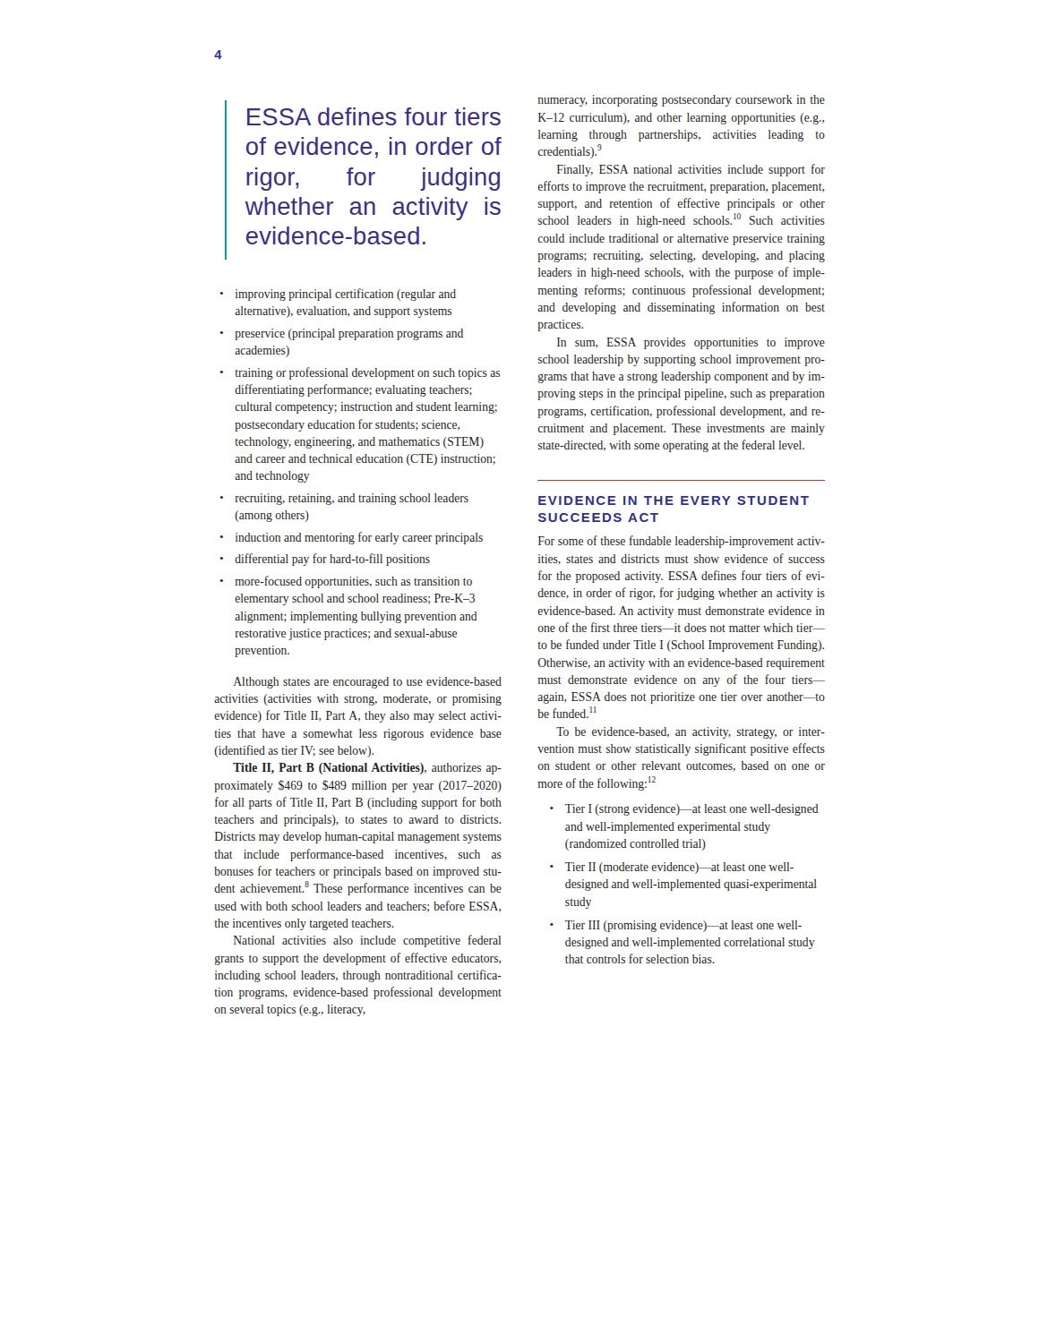4
ESSA defines four tiers of evidence, in order of rigor, for judging whether an activity is evidence-based.
improving principal certification (regular and alternative), evaluation, and support systems
preservice (principal preparation programs and academies)
training or professional development on such topics as differentiating performance; evaluating teachers; cultural competency; instruction and student learning; postsecondary education for students; science, technology, engineering, and mathematics (STEM) and career and technical education (CTE) instruction; and technology
recruiting, retaining, and training school leaders (among others)
induction and mentoring for early career principals
differential pay for hard-to-fill positions
more-focused opportunities, such as transition to elementary school and school readiness; Pre-K–3 alignment; implementing bullying prevention and restorative justice practices; and sexual-abuse prevention.
Although states are encouraged to use evidence-based activities (activities with strong, moderate, or promising evidence) for Title II, Part A, they also may select activities that have a somewhat less rigorous evidence base (identified as tier IV; see below).
Title II, Part B (National Activities), authorizes approximately $469 to $489 million per year (2017–2020) for all parts of Title II, Part B (including support for both teachers and principals), to states to award to districts. Districts may develop human-capital management systems that include performance-based incentives, such as bonuses for teachers or principals based on improved student achievement.8 These performance incentives can be used with both school leaders and teachers; before ESSA, the incentives only targeted teachers.
National activities also include competitive federal grants to support the development of effective educators, including school leaders, through nontraditional certification programs, evidence-based professional development on several topics (e.g., literacy,
numeracy, incorporating postsecondary coursework in the K–12 curriculum), and other learning opportunities (e.g., learning through partnerships, activities leading to credentials).9
Finally, ESSA national activities include support for efforts to improve the recruitment, preparation, placement, support, and retention of effective principals or other school leaders in high-need schools.10 Such activities could include traditional or alternative preservice training programs; recruiting, selecting, developing, and placing leaders in high-need schools, with the purpose of implementing reforms; continuous professional development; and developing and disseminating information on best practices.
In sum, ESSA provides opportunities to improve school leadership by supporting school improvement programs that have a strong leadership component and by improving steps in the principal pipeline, such as preparation programs, certification, professional development, and recruitment and placement. These investments are mainly state-directed, with some operating at the federal level.
Evidence in the Every Student Succeeds Act
For some of these fundable leadership-improvement activities, states and districts must show evidence of success for the proposed activity. ESSA defines four tiers of evidence, in order of rigor, for judging whether an activity is evidence-based. An activity must demonstrate evidence in one of the first three tiers—it does not matter which tier—to be funded under Title I (School Improvement Funding). Otherwise, an activity with an evidence-based requirement must demonstrate evidence on any of the four tiers—again, ESSA does not prioritize one tier over another—to be funded.11
To be evidence-based, an activity, strategy, or intervention must show statistically significant positive effects on student or other relevant outcomes, based on one or more of the following:12
Tier I (strong evidence)—at least one well-designed and well-implemented experimental study (randomized controlled trial)
Tier II (moderate evidence)—at least one well-designed and well-implemented quasi-experimental study
Tier III (promising evidence)—at least one well-designed and well-implemented correlational study that controls for selection bias.